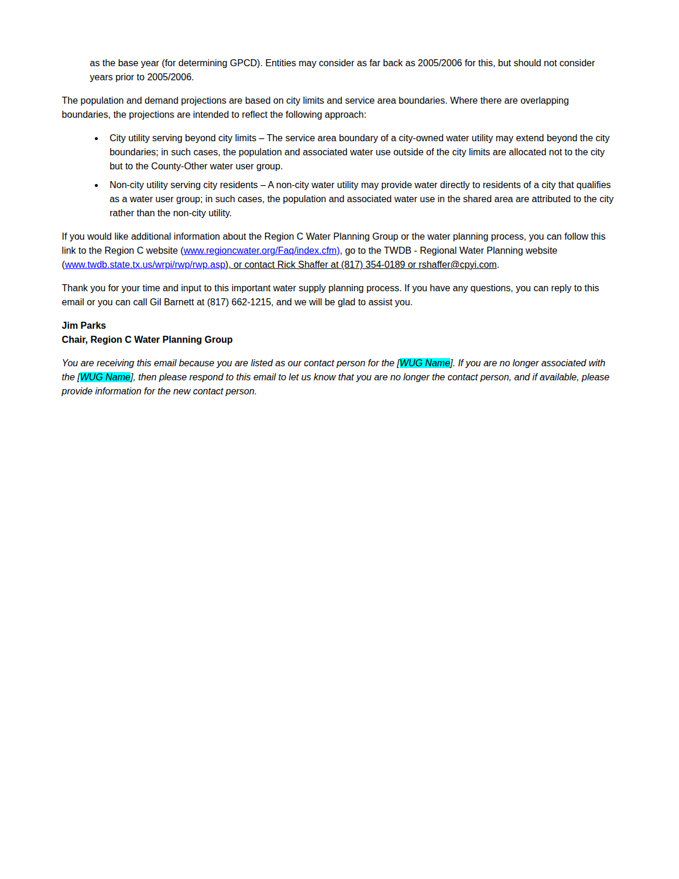as the base year (for determining GPCD). Entities may consider as far back as 2005/2006 for this, but should not consider years prior to 2005/2006.
The population and demand projections are based on city limits and service area boundaries. Where there are overlapping boundaries, the projections are intended to reflect the following approach:
City utility serving beyond city limits – The service area boundary of a city-owned water utility may extend beyond the city boundaries; in such cases, the population and associated water use outside of the city limits are allocated not to the city but to the County-Other water user group.
Non-city utility serving city residents – A non-city water utility may provide water directly to residents of a city that qualifies as a water user group; in such cases, the population and associated water use in the shared area are attributed to the city rather than the non-city utility.
If you would like additional information about the Region C Water Planning Group or the water planning process, you can follow this link to the Region C website (www.regioncwater.org/Faq/index.cfm), go to the TWDB - Regional Water Planning website (www.twdb.state.tx.us/wrpi/rwp/rwp.asp), or contact Rick Shaffer at (817) 354-0189 or rshaffer@cpyi.com.
Thank you for your time and input to this important water supply planning process. If you have any questions, you can reply to this email or you can call Gil Barnett at (817) 662-1215, and we will be glad to assist you.
Jim Parks Chair, Region C Water Planning Group
You are receiving this email because you are listed as our contact person for the [WUG Name]. If you are no longer associated with the [WUG Name], then please respond to this email to let us know that you are no longer the contact person, and if available, please provide information for the new contact person.